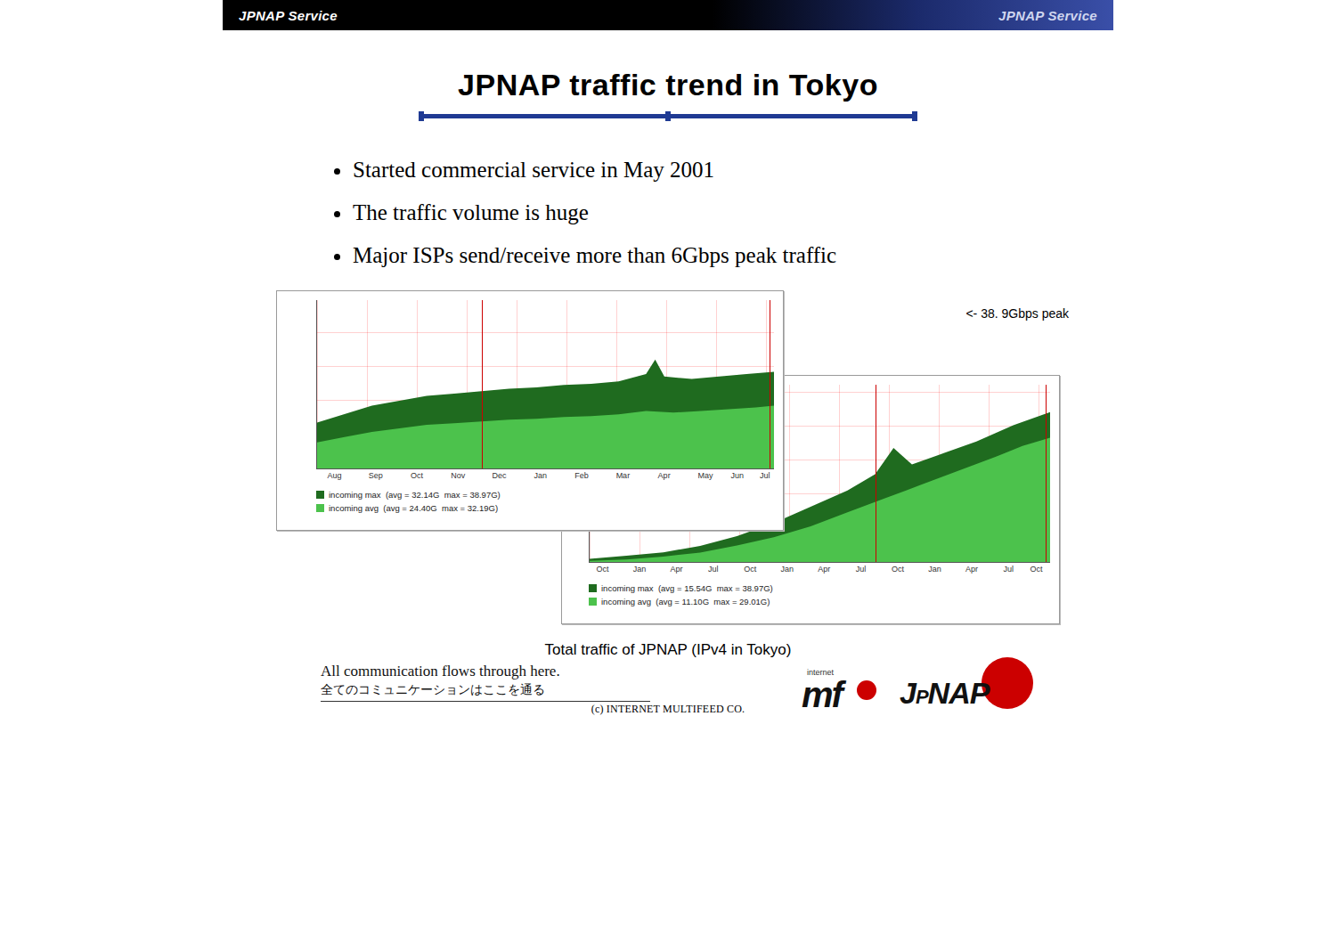JPNAP Service JPNAP Service
JPNAP traffic trend in Tokyo
Started commercial service in May 2001
The traffic volume is huge
Major ISPs send/receive more than 6Gbps peak traffic
bits/second
40 G 30 G 20 G 10 G 0
Aug Sep Oct Nov Dec Jan Feb Mar Apr May Jun Jul
incoming max (avg = 32.14G max = 38.97G)
incoming avg (avg = 24.40G max = 32.19G)
0
Oct Jan Apr Jul Oct Jan Apr Jul Oct Jan Apr Jul Oct
incoming max (avg = 15.54G max = 38.97G)
incoming avg (avg = 11.10G max = 29.01G)
<- 38. 9Gbps peak
Total traffic of JPNAP (IPv4 in Tokyo)
All communication flows through here. 全てのコミュニケーションはここを通る
(c) INTERNET MULTIFEED CO.
internet mf
JPNAP